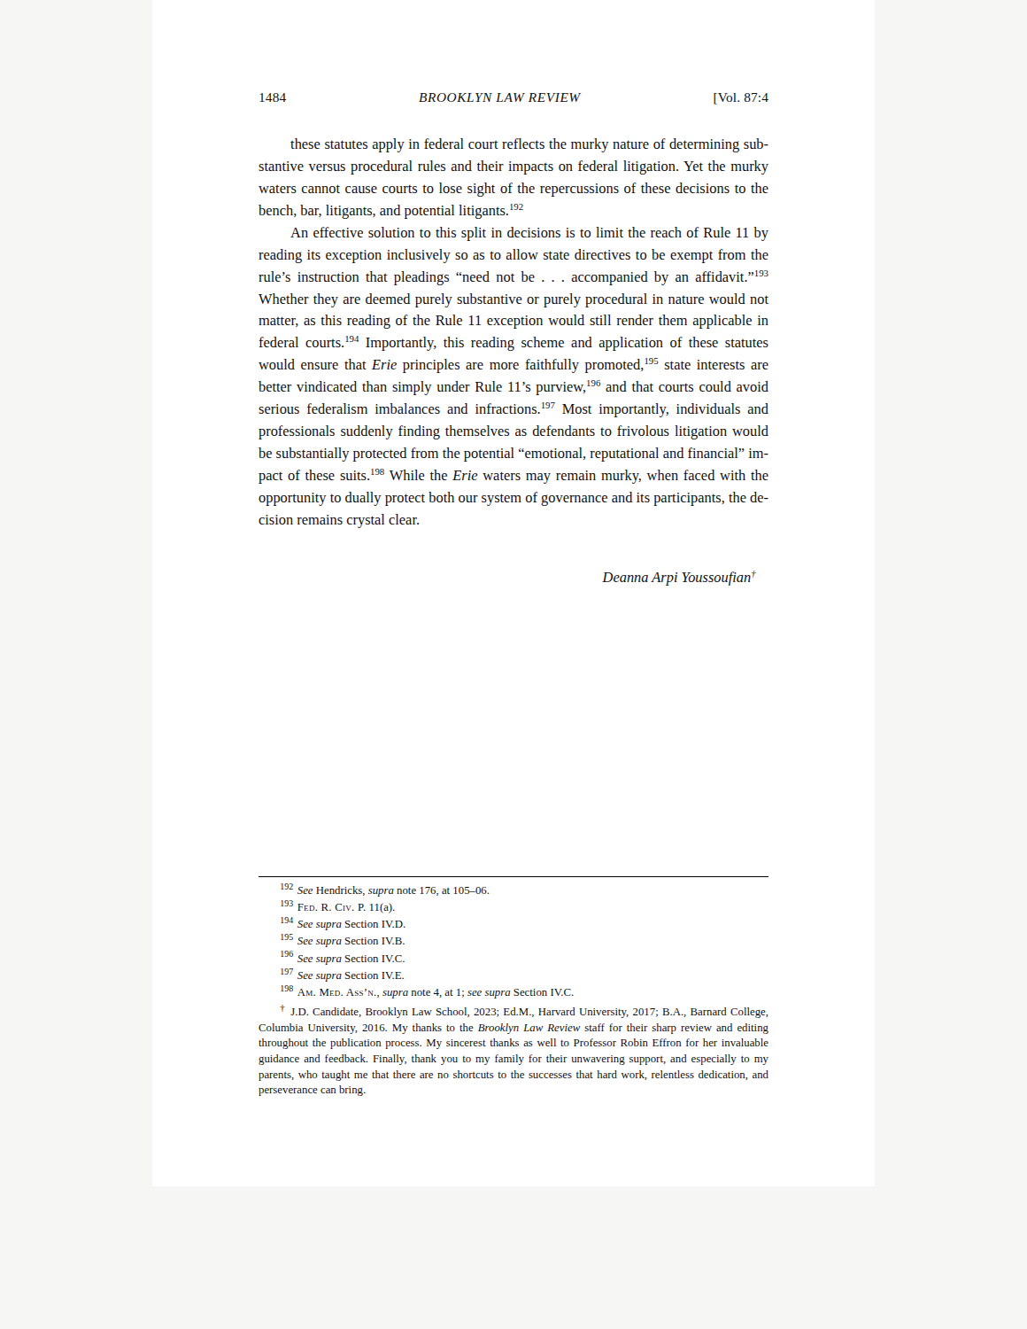1484 Brooklyn Law Review [Vol. 87:4
these statutes apply in federal court reflects the murky nature of determining substantive versus procedural rules and their impacts on federal litigation. Yet the murky waters cannot cause courts to lose sight of the repercussions of these decisions to the bench, bar, litigants, and potential litigants.192
An effective solution to this split in decisions is to limit the reach of Rule 11 by reading its exception inclusively so as to allow state directives to be exempt from the rule’s instruction that pleadings “need not be . . . accompanied by an affidavit.”193 Whether they are deemed purely substantive or purely procedural in nature would not matter, as this reading of the Rule 11 exception would still render them applicable in federal courts.194 Importantly, this reading scheme and application of these statutes would ensure that Erie principles are more faithfully promoted,195 state interests are better vindicated than simply under Rule 11’s purview,196 and that courts could avoid serious federalism imbalances and infractions.197 Most importantly, individuals and professionals suddenly finding themselves as defendants to frivolous litigation would be substantially protected from the potential “emotional, reputational and financial” impact of these suits.198 While the Erie waters may remain murky, when faced with the opportunity to dually protect both our system of governance and its participants, the decision remains crystal clear.
Deanna Arpi Youssoufian†
See Hendricks, supra note 176, at 105–06.
Fed. R. Civ. P. 11(a).
See supra Section IV.D.
See supra Section IV.B.
See supra Section IV.C.
See supra Section IV.E.
Am. Med. Ass’n., supra note 4, at 1; see supra Section IV.C.
†J.D. Candidate, Brooklyn Law School, 2023; Ed.M., Harvard University, 2017; B.A., Barnard College, Columbia University, 2016. My thanks to the Brooklyn Law Review staff for their sharp review and editing throughout the publication process. My sincerest thanks as well to Professor Robin Effron for her invaluable guidance and feedback. Finally, thank you to my family for their unwavering support, and especially to my parents, who taught me that there are no shortcuts to the successes that hard work, relentless dedication, and perseverance can bring.